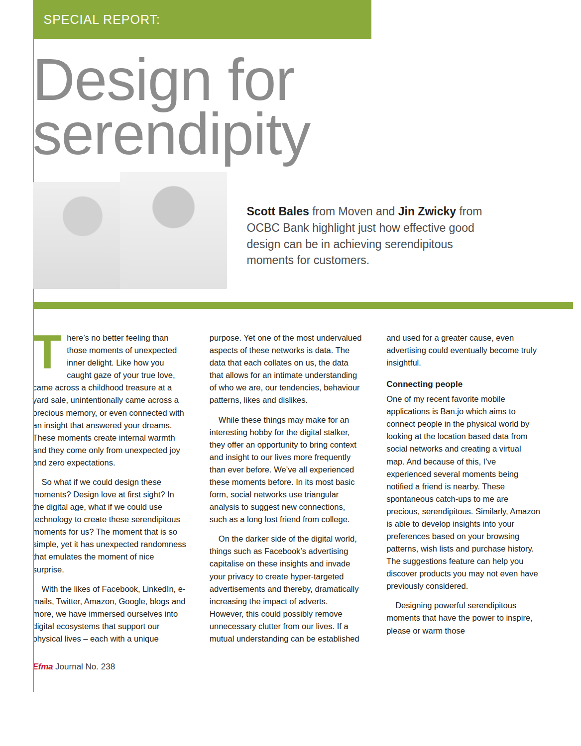SPECIAL REPORT:
Design forserendipity
Scott Bales from Moven and Jin Zwicky from OCBC Bank highlight just how effective good design can be in achieving serendipitous moments for customers.
There’s no better feeling than those moments of unexpected inner delight. Like how you caught gaze of your true love, came across a childhood treasure at a yard sale, unintentionally came across a precious memory, or even connected with an insight that answered your dreams. These moments create internal warmth and they come only from unexpected joy and zero expectations.
So what if we could design these moments? Design love at first sight? In the digital age, what if we could use technology to create these serendipitous moments for us? The moment that is so simple, yet it has unexpected randomness that emulates the moment of nice surprise.
With the likes of Facebook, LinkedIn, e-mails, Twitter, Amazon, Google, blogs and more, we have immersed ourselves into digital ecosystems that support our physical lives – each with a unique purpose. Yet one of the most undervalued aspects of these networks is data. The data that each collates on us, the data that allows for an intimate understanding of who we are, our tendencies, behaviour patterns, likes and dislikes.
While these things may make for an interesting hobby for the digital stalker, they offer an opportunity to bring context and insight to our lives more frequently than ever before. We’ve all experienced these moments before. In its most basic form, social networks use triangular analysis to suggest new connections, such as a long lost friend from college.
On the darker side of the digital world, things such as Facebook’s advertising capitalise on these insights and invade your privacy to create hyper-targeted advertisements and thereby, dramatically increasing the impact of adverts. However, this could possibly remove unnecessary clutter from our lives. If a mutual understanding can be established and used for a greater cause, even advertising could eventually become truly insightful.
Connecting people
One of my recent favorite mobile applications is Ban.jo which aims to connect people in the physical world by looking at the location based data from social networks and creating a virtual map. And because of this, I’ve experienced several moments being notified a friend is nearby. These spontaneous catch-ups to me are precious, serendipitous. Similarly, Amazon is able to develop insights into your preferences based on your browsing patterns, wish lists and purchase history. The suggestions feature can help you discover products you may not even have previously considered.
Designing powerful serendipitous moments that have the power to inspire, please or warm those
Efma Journal No. 238